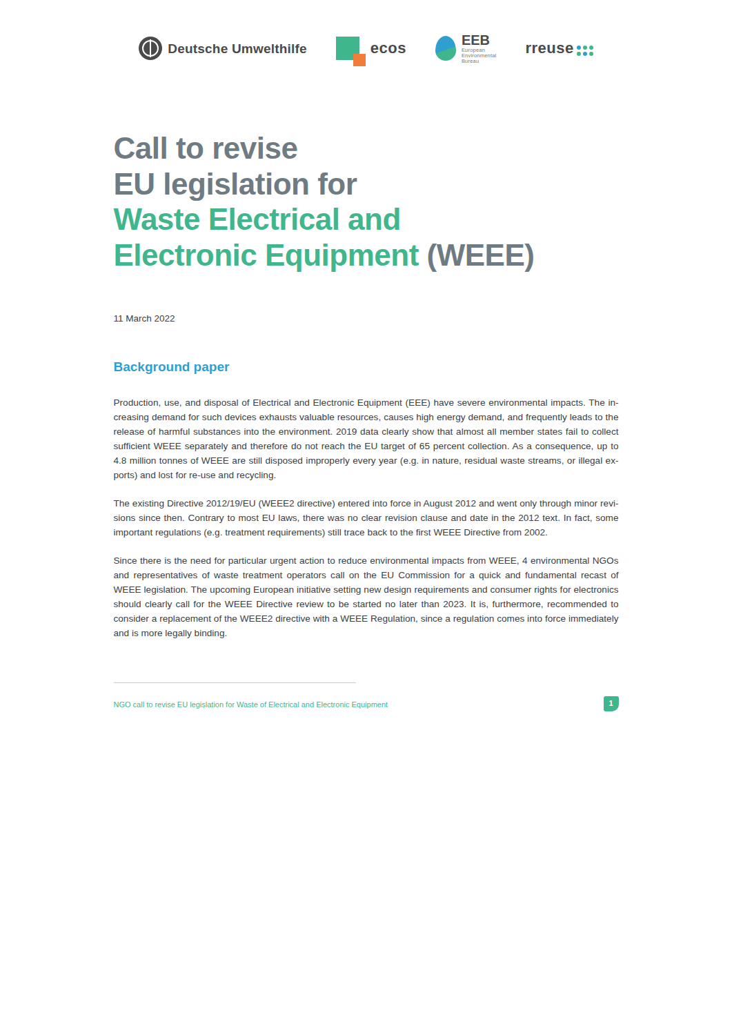Deutsche Umwelthilfe
ecos
EEB European Environmental Bureau
rreuse
Call to revise
EU legislation for
Waste Electrical and
Electronic Equipment (WEEE)
11 March 2022
Background paper
Production, use, and disposal of Electrical and Electronic Equipment (EEE) have severe environmental impacts. The increasing demand for such devices exhausts valuable resources, causes high energy demand, and frequently leads to the release of harmful substances into the environment. 2019 data clearly show that almost all member states fail to collect sufficient WEEE separately and therefore do not reach the EU target of 65 percent collection. As a consequence, up to 4.8 million tonnes of WEEE are still disposed improperly every year (e.g. in nature, residual waste streams, or illegal exports) and lost for re-use and recycling.
The existing Directive 2012/19/EU (WEEE2 directive) entered into force in August 2012 and went only through minor revisions since then. Contrary to most EU laws, there was no clear revision clause and date in the 2012 text. In fact, some important regulations (e.g. treatment requirements) still trace back to the first WEEE Directive from 2002.
Since there is the need for particular urgent action to reduce environmental impacts from WEEE, 4 environmental NGOs and representatives of waste treatment operators call on the EU Commission for a quick and fundamental recast of WEEE legislation. The upcoming European initiative setting new design requirements and consumer rights for electronics should clearly call for the WEEE Directive review to be started no later than 2023. It is, furthermore, recommended to consider a replacement of the WEEE2 directive with a WEEE Regulation, since a regulation comes into force immediately and is more legally binding.
NGO call to revise EU legislation for Waste of Electrical and Electronic Equipment
1